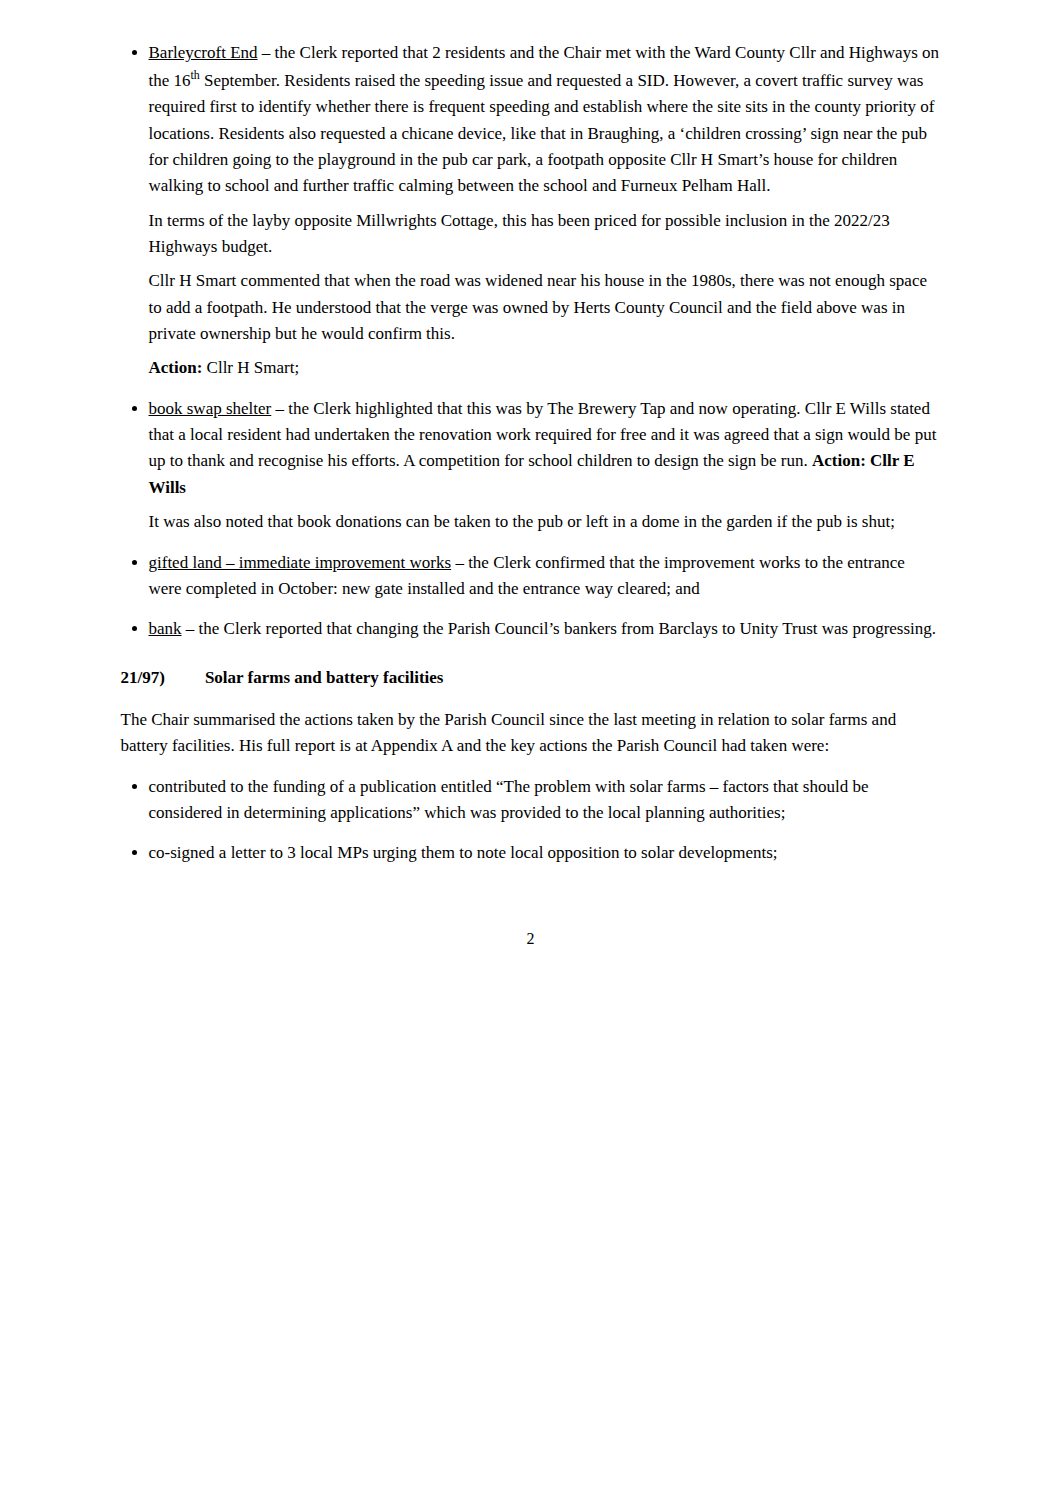Barleycroft End – the Clerk reported that 2 residents and the Chair met with the Ward County Cllr and Highways on the 16th September. Residents raised the speeding issue and requested a SID. However, a covert traffic survey was required first to identify whether there is frequent speeding and establish where the site sits in the county priority of locations. Residents also requested a chicane device, like that in Braughing, a ‘children crossing’ sign near the pub for children going to the playground in the pub car park, a footpath opposite Cllr H Smart’s house for children walking to school and further traffic calming between the school and Furneux Pelham Hall.
In terms of the layby opposite Millwrights Cottage, this has been priced for possible inclusion in the 2022/23 Highways budget.
Cllr H Smart commented that when the road was widened near his house in the 1980s, there was not enough space to add a footpath. He understood that the verge was owned by Herts County Council and the field above was in private ownership but he would confirm this.
Action: Cllr H Smart;
book swap shelter – the Clerk highlighted that this was by The Brewery Tap and now operating. Cllr E Wills stated that a local resident had undertaken the renovation work required for free and it was agreed that a sign would be put up to thank and recognise his efforts. A competition for school children to design the sign be run. Action: Cllr E Wills
It was also noted that book donations can be taken to the pub or left in a dome in the garden if the pub is shut;
gifted land – immediate improvement works – the Clerk confirmed that the improvement works to the entrance were completed in October: new gate installed and the entrance way cleared; and
bank – the Clerk reported that changing the Parish Council’s bankers from Barclays to Unity Trust was progressing.
21/97) Solar farms and battery facilities
The Chair summarised the actions taken by the Parish Council since the last meeting in relation to solar farms and battery facilities. His full report is at Appendix A and the key actions the Parish Council had taken were:
contributed to the funding of a publication entitled “The problem with solar farms – factors that should be considered in determining applications” which was provided to the local planning authorities;
co-signed a letter to 3 local MPs urging them to note local opposition to solar developments;
2